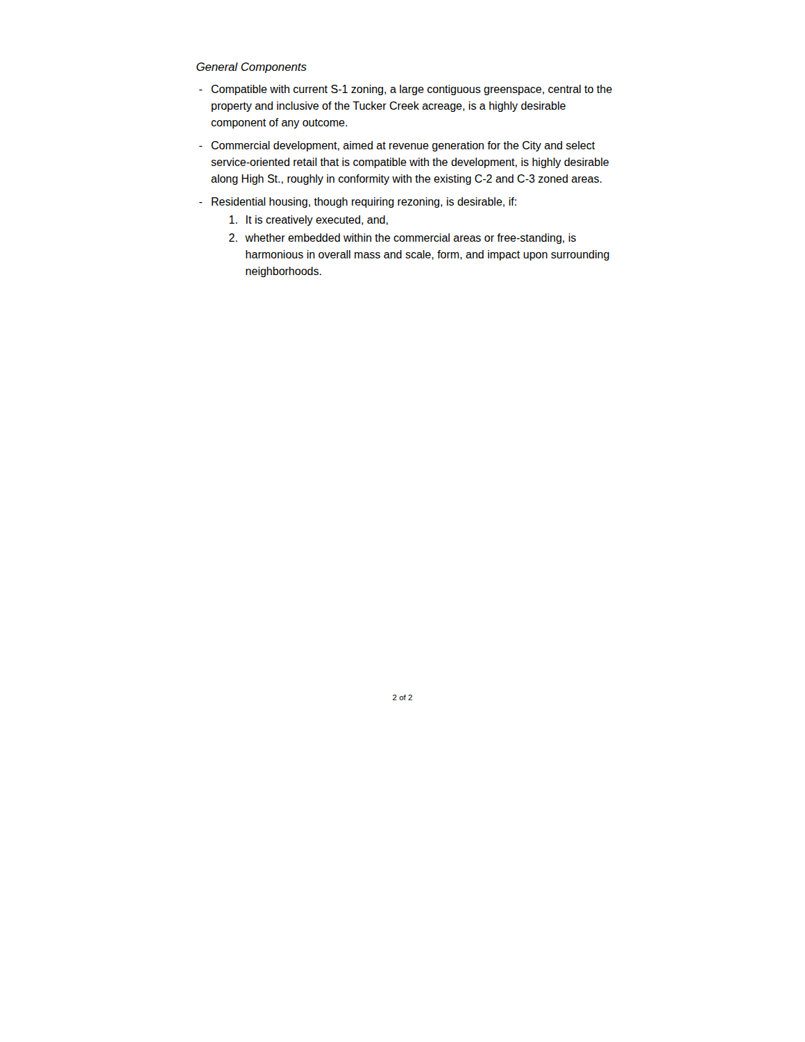General Components
Compatible with current S-1 zoning, a large contiguous greenspace, central to the property and inclusive of the Tucker Creek acreage, is a highly desirable component of any outcome.
Commercial development, aimed at revenue generation for the City and select service-oriented retail that is compatible with the development, is highly desirable along High St., roughly in conformity with the existing C-2 and C-3 zoned areas.
Residential housing, though requiring rezoning, is desirable, if:
It is creatively executed, and,
whether embedded within the commercial areas or free-standing, is harmonious in overall mass and scale, form, and impact upon surrounding neighborhoods.
2 of 2